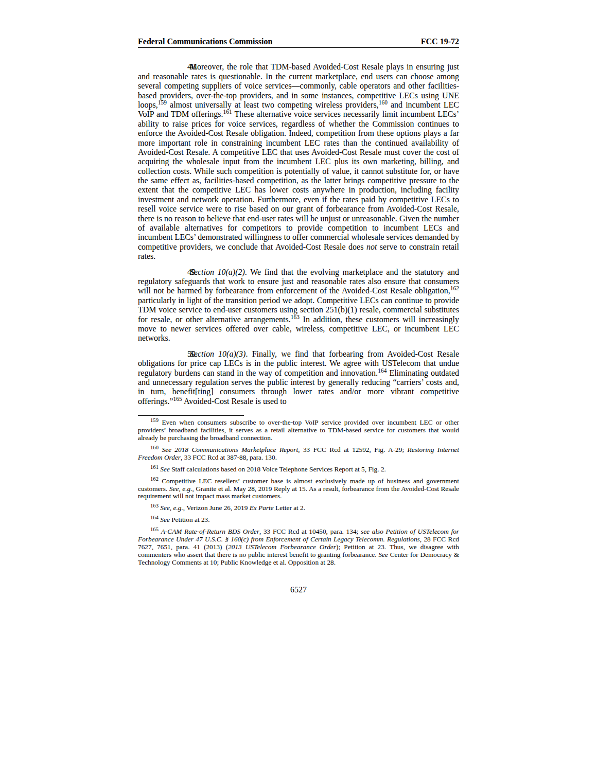Federal Communications Commission FCC 19-72
48. Moreover, the role that TDM-based Avoided-Cost Resale plays in ensuring just and reasonable rates is questionable. In the current marketplace, end users can choose among several competing suppliers of voice services—commonly, cable operators and other facilities-based providers, over-the-top providers, and in some instances, competitive LECs using UNE loops,159 almost universally at least two competing wireless providers,160 and incumbent LEC VoIP and TDM offerings.161 These alternative voice services necessarily limit incumbent LECs’ ability to raise prices for voice services, regardless of whether the Commission continues to enforce the Avoided-Cost Resale obligation. Indeed, competition from these options plays a far more important role in constraining incumbent LEC rates than the continued availability of Avoided-Cost Resale. A competitive LEC that uses Avoided-Cost Resale must cover the cost of acquiring the wholesale input from the incumbent LEC plus its own marketing, billing, and collection costs. While such competition is potentially of value, it cannot substitute for, or have the same effect as, facilities-based competition, as the latter brings competitive pressure to the extent that the competitive LEC has lower costs anywhere in production, including facility investment and network operation. Furthermore, even if the rates paid by competitive LECs to resell voice service were to rise based on our grant of forbearance from Avoided-Cost Resale, there is no reason to believe that end-user rates will be unjust or unreasonable. Given the number of available alternatives for competitors to provide competition to incumbent LECs and incumbent LECs’ demonstrated willingness to offer commercial wholesale services demanded by competitive providers, we conclude that Avoided-Cost Resale does not serve to constrain retail rates.
49. Section 10(a)(2). We find that the evolving marketplace and the statutory and regulatory safeguards that work to ensure just and reasonable rates also ensure that consumers will not be harmed by forbearance from enforcement of the Avoided-Cost Resale obligation,162 particularly in light of the transition period we adopt. Competitive LECs can continue to provide TDM voice service to end-user customers using section 251(b)(1) resale, commercial substitutes for resale, or other alternative arrangements.163 In addition, these customers will increasingly move to newer services offered over cable, wireless, competitive LEC, or incumbent LEC networks.
50. Section 10(a)(3). Finally, we find that forbearing from Avoided-Cost Resale obligations for price cap LECs is in the public interest. We agree with USTelecom that undue regulatory burdens can stand in the way of competition and innovation.164 Eliminating outdated and unnecessary regulation serves the public interest by generally reducing “carriers’ costs and, in turn, benefit[ting] consumers through lower rates and/or more vibrant competitive offerings.”165 Avoided-Cost Resale is used to
159 Even when consumers subscribe to over-the-top VoIP service provided over incumbent LEC or other providers’ broadband facilities, it serves as a retail alternative to TDM-based service for customers that would already be purchasing the broadband connection.
160 See 2018 Communications Marketplace Report, 33 FCC Rcd at 12592, Fig. A-29; Restoring Internet Freedom Order, 33 FCC Rcd at 387-88, para. 130.
161 See Staff calculations based on 2018 Voice Telephone Services Report at 5, Fig. 2.
162 Competitive LEC resellers’ customer base is almost exclusively made up of business and government customers. See, e.g., Granite et al. May 28, 2019 Reply at 15. As a result, forbearance from the Avoided-Cost Resale requirement will not impact mass market customers.
163 See, e.g., Verizon June 26, 2019 Ex Parte Letter at 2.
164 See Petition at 23.
165 A-CAM Rate-of-Return BDS Order, 33 FCC Rcd at 10450, para. 134; see also Petition of USTelecom for Forbearance Under 47 U.S.C. § 160(c) from Enforcement of Certain Legacy Telecomm. Regulations, 28 FCC Rcd 7627, 7651, para. 41 (2013) (2013 USTelecom Forbearance Order); Petition at 23. Thus, we disagree with commenters who assert that there is no public interest benefit to granting forbearance. See Center for Democracy & Technology Comments at 10; Public Knowledge et al. Opposition at 28.
6527